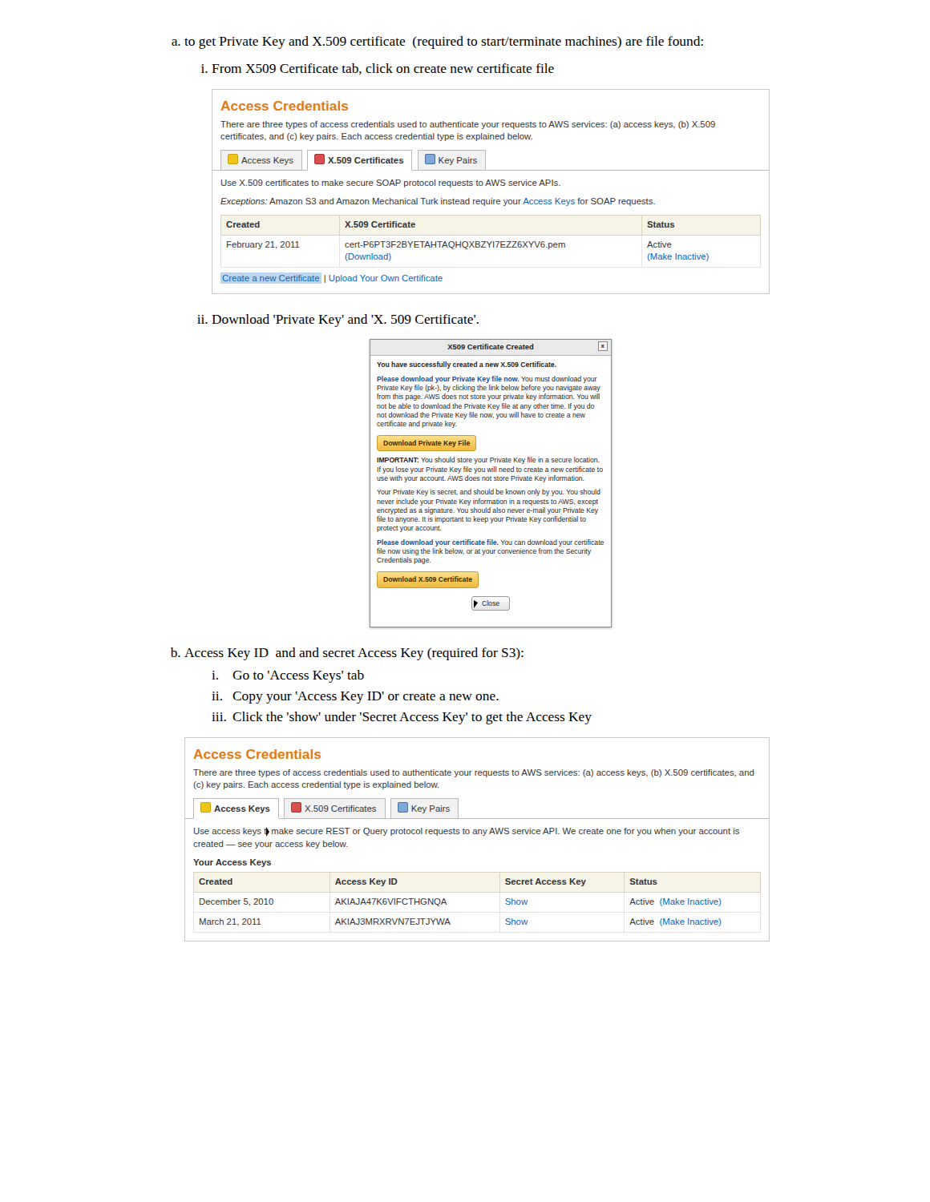to get Private Key and X.509 certificate (required to start/terminate machines) are file found:
From X509 Certificate tab, click on create new certificate file
Access Credentials
There are three types of access credentials used to authenticate your requests to AWS services: (a) access keys, (b) X.509 certificates, and (c) key pairs. Each access credential type is explained below.
Access Keys X.509 Certificates Key Pairs
Use X.509 certificates to make secure SOAP protocol requests to AWS service APIs.
Exceptions: Amazon S3 and Amazon Mechanical Turk instead require your Access Keys for SOAP requests.
| Created | X.509 Certificate | Status |
| --- | --- | --- |
| February 21, 2011 | cert-P6PT3F2BYETAHTAQHQXBZYI7EZZ6XYV6.pem (Download) | Active (Make Inactive) |
Create a new Certificate | Upload Your Own Certificate
Download 'Private Key' and 'X. 509 Certificate'.
X509 Certificate Created x
You have successfully created a new X.509 Certificate.
Please download your Private Key file now. You must download your Private Key file (pk-), by clicking the link below before you navigate away from this page. AWS does not store your private key information. You will not be able to download the Private Key file at any other time. If you do not download the Private Key file now, you will have to create a new certificate and private key.
Download Private Key File
IMPORTANT: You should store your Private Key file in a secure location. If you lose your Private Key file you will need to create a new certificate to use with your account. AWS does not store Private Key information.
Your Private Key is secret, and should be known only by you. You should never include your Private Key information in a requests to AWS, except encrypted as a signature. You should also never e-mail your Private Key file to anyone. It is important to keep your Private Key confidential to protect your account.
Please download your certificate file. You can download your certificate file now using the link below, or at your convenience from the Security Credentials page.
Download X.509 Certificate
Close
Access Key ID and and secret Access Key (required for S3):
i. Go to 'Access Keys' tab
ii. Copy your 'Access Key ID' or create a new one.
iii. Click the 'show' under 'Secret Access Key' to get the Access Key
Access Credentials
There are three types of access credentials used to authenticate your requests to AWS services: (a) access keys, (b) X.509 certificates, and (c) key pairs. Each access credential type is explained below.
Access Keys X.509 Certificates Key Pairs
Use access keys t make secure REST or Query protocol requests to any AWS service API. We create one for you when your account is created — see your access key below.
Your Access Keys
| Created | Access Key ID | Secret Access Key | Status |
| --- | --- | --- | --- |
| December 5, 2010 | AKIAJA47K6VIFCTHGNQA | Show | Active (Make Inactive) |
| March 21, 2011 | AKIAJ3MRXRVN7EJTJYWA | Show | Active (Make Inactive) |